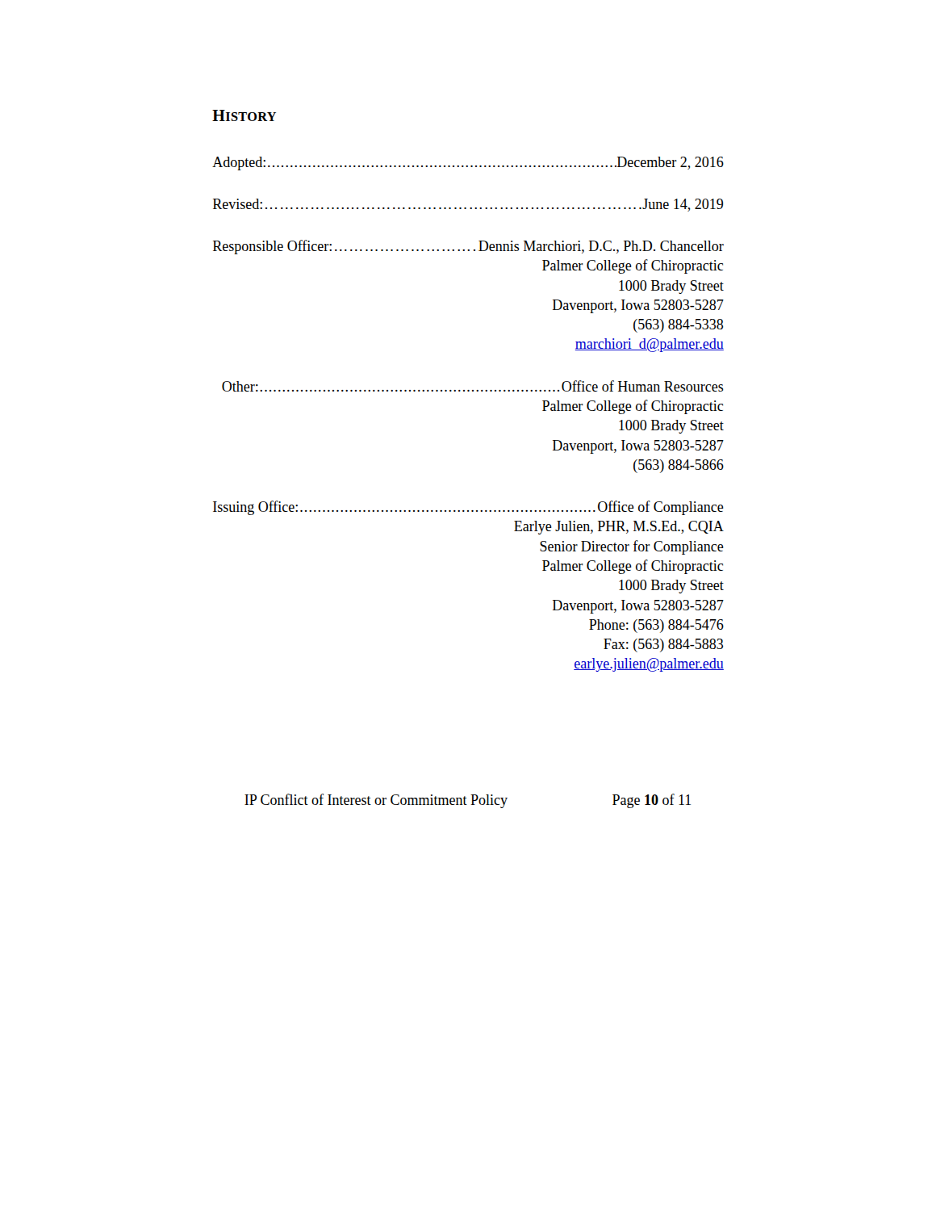HISTORY
Adopted: ..................................................................................................................... December 2, 2016
Revised: …………….……………………………………………………………. June 14, 2019
Responsible Officer: ………………………………………… Dennis Marchiori, D.C., Ph.D. Chancellor
Palmer College of Chiropractic
1000 Brady Street
Davenport, Iowa 52803-5287
(563) 884-5338
marchiori_d@palmer.edu
Other: ........................................................................................................... Office of Human Resources
Palmer College of Chiropractic
1000 Brady Street
Davenport, Iowa 52803-5287
(563) 884-5866
Issuing Office: ....................................................................................................... Office of Compliance
Earlye Julien, PHR, M.S.Ed., CQIA
Senior Director for Compliance
Palmer College of Chiropractic
1000 Brady Street
Davenport, Iowa 52803-5287
Phone: (563) 884-5476
Fax: (563) 884-5883
earlye.julien@palmer.edu
IP Conflict of Interest or Commitment Policy Page 10 of 11